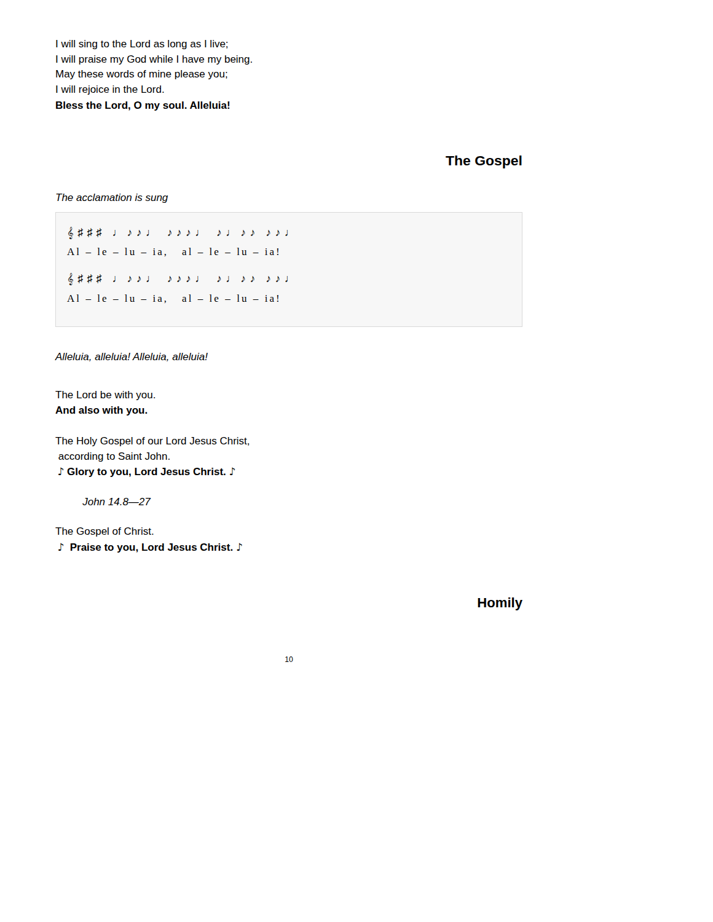I will sing to the Lord as long as I live;
I will praise my God while I have my being.
May these words of mine please you;
I will rejoice in the Lord.
Bless the Lord, O my soul. Alleluia!
The Gospel
The acclamation is sung
𝄞♯♯♯ ♩♪♪♩ ♪♪♪♩ ♪♩♪♪ ♪♪♩
Al – le – lu – ia, al – le – lu – ia!
𝄞♯♯♯ ♩♪♪♩ ♪♪♪♩ ♪♩♪♪ ♪♪♩
Al – le – lu – ia, al – le – lu – ia!
Alleluia, alleluia! Alleluia, alleluia!
The Lord be with you.
And also with you.
The Holy Gospel of our Lord Jesus Christ,
according to Saint John.
♪ Glory to you, Lord Jesus Christ. ♪
John 14.8—27
The Gospel of Christ.
♪ Praise to you, Lord Jesus Christ. ♪
Homily
10